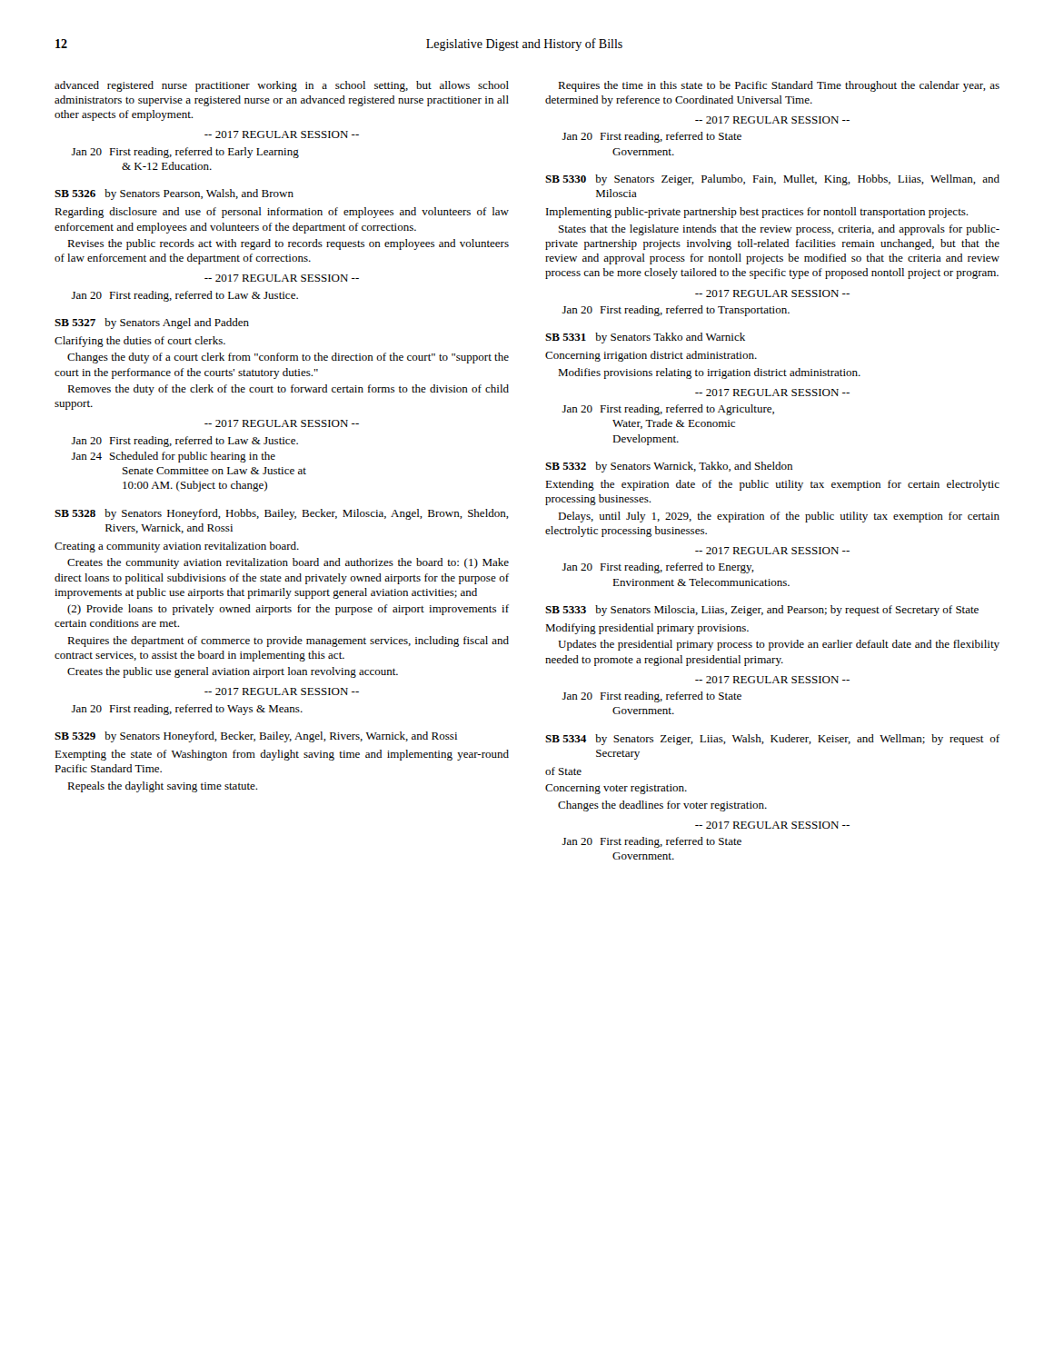12 Legislative Digest and History of Bills
advanced registered nurse practitioner working in a school setting, but allows school administrators to supervise a registered nurse or an advanced registered nurse practitioner in all other aspects of employment.
-- 2017 REGULAR SESSION --
Jan 20 First reading, referred to Early Learning
& K-12 Education.
SB 5326 by Senators Pearson, Walsh, and Brown
Regarding disclosure and use of personal information of employees and volunteers of law enforcement and employees and volunteers of the department of corrections.
Revises the public records act with regard to records requests on employees and volunteers of law enforcement and the department of corrections.
-- 2017 REGULAR SESSION --
Jan 20 First reading, referred to Law & Justice.
SB 5327 by Senators Angel and Padden
Clarifying the duties of court clerks.
Changes the duty of a court clerk from "conform to the direction of the court" to "support the court in the performance of the courts' statutory duties."
Removes the duty of the clerk of the court to forward certain forms to the division of child support.
-- 2017 REGULAR SESSION --
Jan 20 First reading, referred to Law & Justice.
Jan 24 Scheduled for public hearing in the
Senate Committee on Law & Justice at
10:00 AM. (Subject to change)
SB 5328 by Senators Honeyford, Hobbs, Bailey, Becker, Miloscia, Angel, Brown, Sheldon, Rivers, Warnick, and Rossi
Creating a community aviation revitalization board.
Creates the community aviation revitalization board and authorizes the board to: (1) Make direct loans to political subdivisions of the state and privately owned airports for the purpose of improvements at public use airports that primarily support general aviation activities; and
(2) Provide loans to privately owned airports for the purpose of airport improvements if certain conditions are met.
Requires the department of commerce to provide management services, including fiscal and contract services, to assist the board in implementing this act.
Creates the public use general aviation airport loan revolving account.
-- 2017 REGULAR SESSION --
Jan 20 First reading, referred to Ways & Means.
SB 5329 by Senators Honeyford, Becker, Bailey, Angel, Rivers, Warnick, and Rossi
Exempting the state of Washington from daylight saving time and implementing year-round Pacific Standard Time.
Repeals the daylight saving time statute.
Requires the time in this state to be Pacific Standard Time throughout the calendar year, as determined by reference to Coordinated Universal Time.
-- 2017 REGULAR SESSION --
Jan 20 First reading, referred to State
Government.
SB 5330 by Senators Zeiger, Palumbo, Fain, Mullet, King, Hobbs, Liias, Wellman, and Miloscia
Implementing public-private partnership best practices for nontoll transportation projects.
States that the legislature intends that the review process, criteria, and approvals for public-private partnership projects involving toll-related facilities remain unchanged, but that the review and approval process for nontoll projects be modified so that the criteria and review process can be more closely tailored to the specific type of proposed nontoll project or program.
-- 2017 REGULAR SESSION --
Jan 20 First reading, referred to Transportation.
SB 5331 by Senators Takko and Warnick
Concerning irrigation district administration.
Modifies provisions relating to irrigation district administration.
-- 2017 REGULAR SESSION --
Jan 20 First reading, referred to Agriculture,
Water, Trade & Economic
Development.
SB 5332 by Senators Warnick, Takko, and Sheldon
Extending the expiration date of the public utility tax exemption for certain electrolytic processing businesses.
Delays, until July 1, 2029, the expiration of the public utility tax exemption for certain electrolytic processing businesses.
-- 2017 REGULAR SESSION --
Jan 20 First reading, referred to Energy,
Environment & Telecommunications.
SB 5333 by Senators Miloscia, Liias, Zeiger, and Pearson; by request of Secretary of State
Modifying presidential primary provisions.
Updates the presidential primary process to provide an earlier default date and the flexibility needed to promote a regional presidential primary.
-- 2017 REGULAR SESSION --
Jan 20 First reading, referred to State
Government.
SB 5334 by Senators Zeiger, Liias, Walsh, Kuderer, Keiser, and Wellman; by request of Secretary
of State
Concerning voter registration.
Changes the deadlines for voter registration.
-- 2017 REGULAR SESSION --
Jan 20 First reading, referred to State
Government.